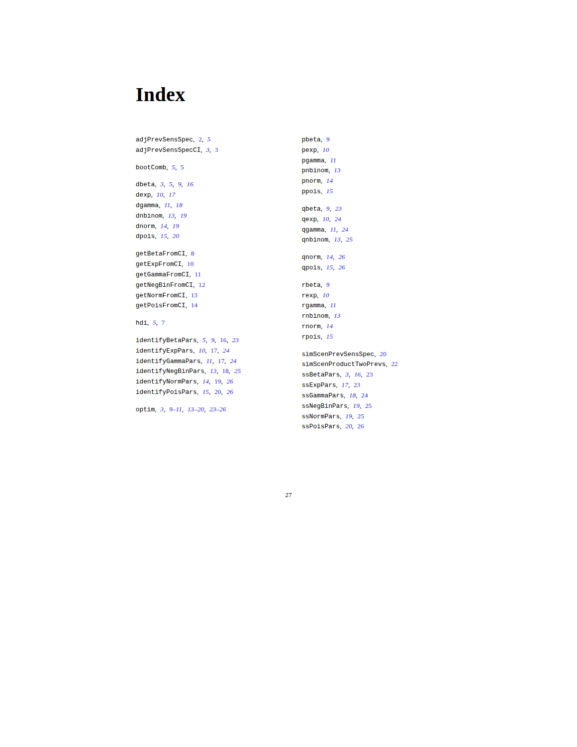Index
adjPrevSensSpec, 2, 5
adjPrevSensSpecCI, 3, 3
bootComb, 5, 5
dbeta, 3, 5, 9, 16
dexp, 10, 17
dgamma, 11, 18
dnbinom, 13, 19
dnorm, 14, 19
dpois, 15, 20
getBetaFromCI, 8
getExpFromCI, 10
getGammaFromCI, 11
getNegBinFromCI, 12
getNormFromCI, 13
getPoisFromCI, 14
hdi, 5, 7
identifyBetaPars, 5, 9, 16, 23
identifyExpPars, 10, 17, 24
identifyGammaPars, 11, 17, 24
identifyNegBinPars, 13, 18, 25
identifyNormPars, 14, 19, 26
identifyPoisPars, 15, 20, 26
optim, 3, 9–11, 13–20, 23–26
pbeta, 9
pexp, 10
pgamma, 11
pnbinom, 13
pnorm, 14
ppois, 15
qbeta, 9, 23
qexp, 10, 24
qgamma, 11, 24
qnbinom, 13, 25
qnorm, 14, 26
qpois, 15, 26
rbeta, 9
rexp, 10
rgamma, 11
rnbinom, 13
rnorm, 14
rpois, 15
simScenPrevSensSpec, 20
simScenProductTwoPrevs, 22
ssBetaPars, 3, 16, 23
ssExpPars, 17, 23
ssGammaPars, 18, 24
ssNegBinPars, 19, 25
ssNormPars, 19, 25
ssPoisPars, 20, 26
27